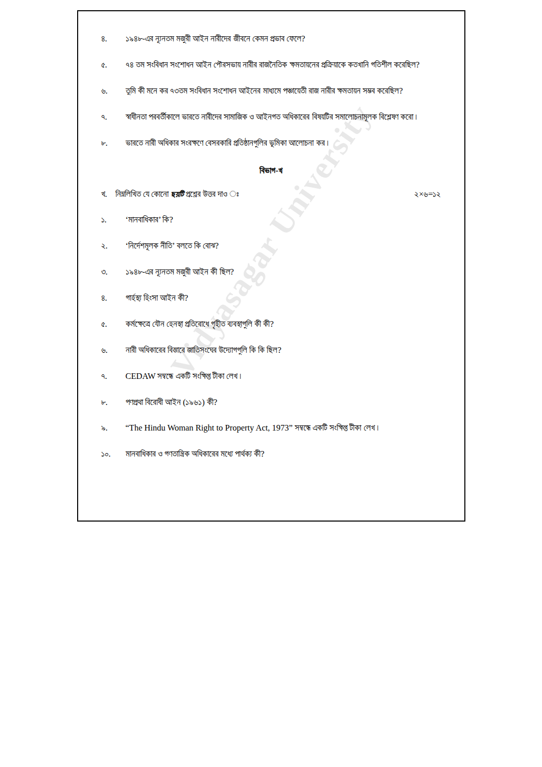Vidyasagar University
৪. ১৯৪৮-এর ন্যূনতম মজুরী আইন নারীদের জীবনে কেমন প্রভাব ফেলে?
৫. ৭৪ তম সংবিধান সংশোধন আইন পৌরসভায় নারীর রাজনৈতিক ক্ষমতায়নের প্রক্রিয়াকে কতখানি গতিশীল করেছিল?
৬. তুমি কী মনে কর ৭৩তম সংবিধান সংশোধন আইনের মাধ্যমে পঞ্চায়েতী রাজ নারীর ক্ষমতায়ন সম্ভব করেছিল?
৭. স্বাধীনতা পরবর্তীকালে ভারতে নারীদের সামাজিক ও আইনগত অধিকারের বিষয়টির সমালোচনামূলক বিশ্লেষণ করো।
৮. ভারতে নারী অধিকার সংরক্ষণে বেসরকারি প্রতিষ্ঠানগুলির ভূমিকা আলোচনা কর।
বিভাগ-খ
খ. নিম্নলিখিত যে কোনো ছয়টি প্রশ্নের উত্তর দাও ঃ ২×৬=১২
১. ‘মানবাধিকার’ কি?
২. ‘নির্দেশমূলক নীতি’ বলতে কি বোঝ?
৩. ১৯৪৮-এর ন্যূনতম মজুরী আইন কী ছিল?
৪. গার্হস্থ্য হিংসা আইন কী?
৫. কর্মক্ষেত্রে যৌন হেনস্থা প্রতিরোধে গৃহীত ব্যবস্থাগুলি কী কী?
৬. নারী অধিকারের বিস্তারে জাতিসংঘের উদ্যোগগুলি কি কি ছিল?
৭. CEDAW সম্বন্ধে একটি সংক্ষিপ্ত টীকা লেখ।
৮. পণপ্রথা বিরোধী আইন (১৯৬১) কী?
৯. “The Hindu Woman Right to Property Act, 1973” সম্বন্ধে একটি সংক্ষিপ্ত টীকা লেখ।
১০. মানবাধিকার ও গণতান্ত্রিক অধিকারের মধ্যে পার্থক্য কী?